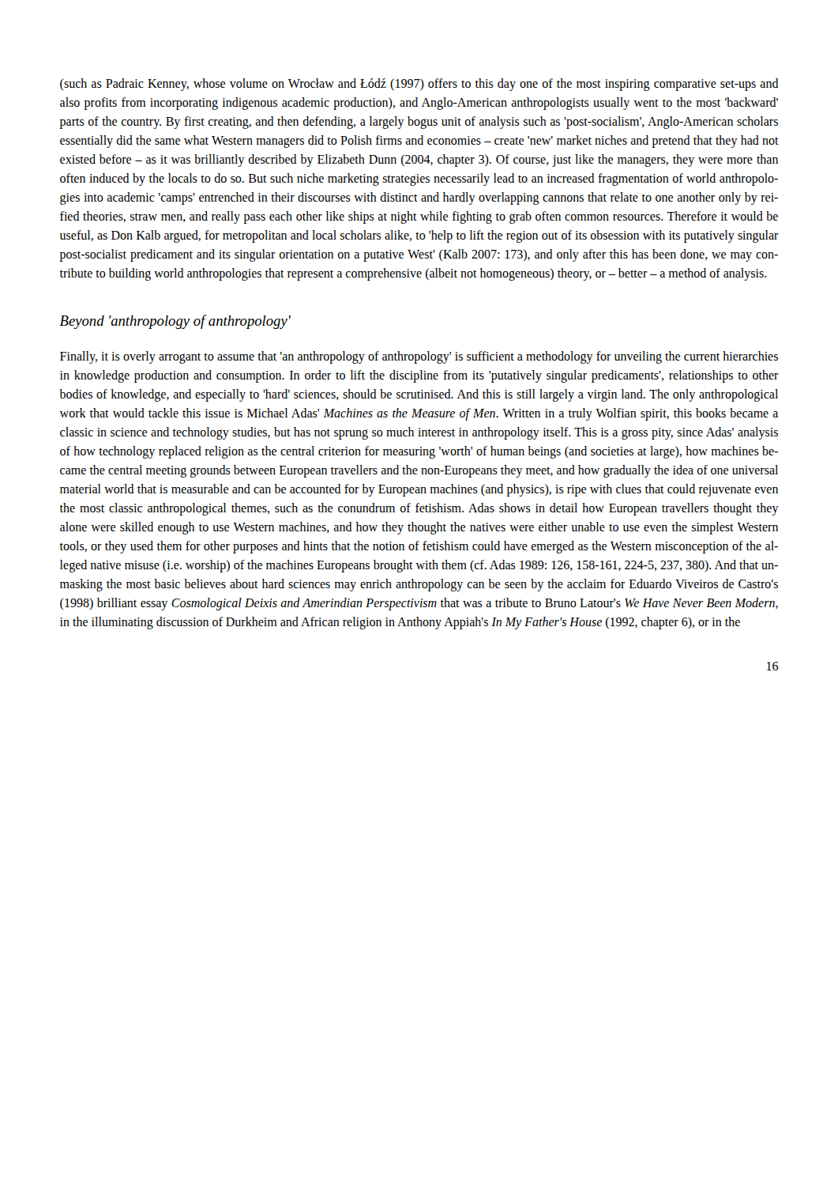(such as Padraic Kenney, whose volume on Wrocław and Łódź (1997) offers to this day one of the most inspiring comparative set-ups and also profits from incorporating indigenous academic production), and Anglo-American anthropologists usually went to the most 'backward' parts of the country. By first creating, and then defending, a largely bogus unit of analysis such as 'post-socialism', Anglo-American scholars essentially did the same what Western managers did to Polish firms and economies – create 'new' market niches and pretend that they had not existed before – as it was brilliantly described by Elizabeth Dunn (2004, chapter 3). Of course, just like the managers, they were more than often induced by the locals to do so. But such niche marketing strategies necessarily lead to an increased fragmentation of world anthropologies into academic 'camps' entrenched in their discourses with distinct and hardly overlapping cannons that relate to one another only by reified theories, straw men, and really pass each other like ships at night while fighting to grab often common resources. Therefore it would be useful, as Don Kalb argued, for metropolitan and local scholars alike, to 'help to lift the region out of its obsession with its putatively singular post-socialist predicament and its singular orientation on a putative West' (Kalb 2007: 173), and only after this has been done, we may contribute to building world anthropologies that represent a comprehensive (albeit not homogeneous) theory, or – better – a method of analysis.
Beyond 'anthropology of anthropology'
Finally, it is overly arrogant to assume that 'an anthropology of anthropology' is sufficient a methodology for unveiling the current hierarchies in knowledge production and consumption. In order to lift the discipline from its 'putatively singular predicaments', relationships to other bodies of knowledge, and especially to 'hard' sciences, should be scrutinised. And this is still largely a virgin land. The only anthropological work that would tackle this issue is Michael Adas' Machines as the Measure of Men. Written in a truly Wolfian spirit, this books became a classic in science and technology studies, but has not sprung so much interest in anthropology itself. This is a gross pity, since Adas' analysis of how technology replaced religion as the central criterion for measuring 'worth' of human beings (and societies at large), how machines became the central meeting grounds between European travellers and the non-Europeans they meet, and how gradually the idea of one universal material world that is measurable and can be accounted for by European machines (and physics), is ripe with clues that could rejuvenate even the most classic anthropological themes, such as the conundrum of fetishism. Adas shows in detail how European travellers thought they alone were skilled enough to use Western machines, and how they thought the natives were either unable to use even the simplest Western tools, or they used them for other purposes and hints that the notion of fetishism could have emerged as the Western misconception of the alleged native misuse (i.e. worship) of the machines Europeans brought with them (cf. Adas 1989: 126, 158-161, 224-5, 237, 380). And that unmasking the most basic believes about hard sciences may enrich anthropology can be seen by the acclaim for Eduardo Viveiros de Castro's (1998) brilliant essay Cosmological Deixis and Amerindian Perspectivism that was a tribute to Bruno Latour's We Have Never Been Modern, in the illuminating discussion of Durkheim and African religion in Anthony Appiah's In My Father's House (1992, chapter 6), or in the
16